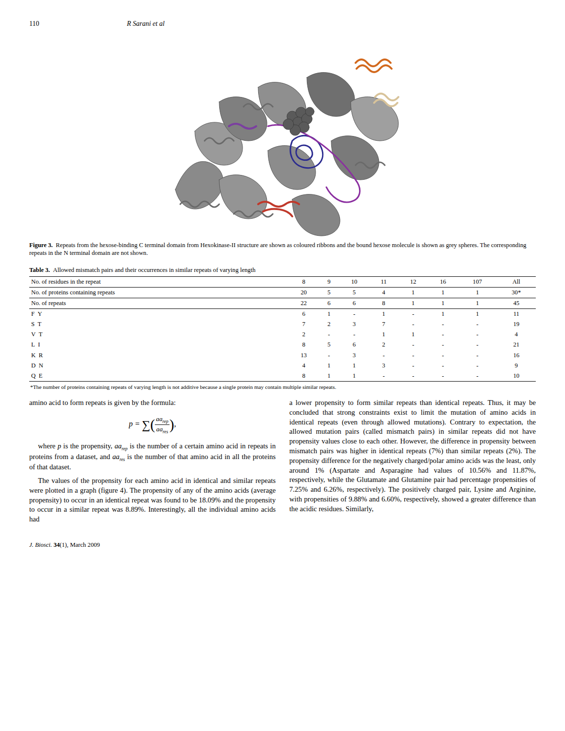110 R Sarani et al
Figure 3. Repeats from the hexose-binding C terminal domain from Hexokinase-II structure are shown as coloured ribbons and the bound hexose molecule is shown as grey spheres. The corresponding repeats in the N terminal domain are not shown.
Table 3. Allowed mismatch pairs and their occurrences in similar repeats of varying length
| No. of residues in the repeat | 8 | 9 | 10 | 11 | 12 | 16 | 107 | All |
| No. of proteins containing repeats | 20 | 5 | 5 | 4 | 1 | 1 | 1 | 30* |
| No. of repeats | 22 | 6 | 6 | 8 | 1 | 1 | 1 | 45 |
| F Y | 6 | 1 | - | 1 | - | 1 | 1 | 11 |
| S T | 7 | 2 | 3 | 7 | - | - | - | 19 |
| V T | 2 | - | - | 1 | 1 | - | - | 4 |
| L I | 8 | 5 | 6 | 2 | - | - | - | 21 |
| K R | 13 | - | 3 | - | - | - | - | 16 |
| D N | 4 | 1 | 1 | 3 | - | - | - | 9 |
| Q E | 8 | 1 | 1 | - | - | - | - | 10 |
*The number of proteins containing repeats of varying length is not additive because a single protein may contain multiple similar repeats.
amino acid to form repeats is given by the formula:
p = ∑(aarep aares),
where p is the propensity, aarep is the number of a certain amino acid in repeats in proteins from a dataset, and aares is the number of that amino acid in all the proteins of that dataset.
The values of the propensity for each amino acid in identical and similar repeats were plotted in a graph (figure 4). The propensity of any of the amino acids (average propensity) to occur in an identical repeat was found to be 18.09% and the propensity to occur in a similar repeat was 8.89%. Interestingly, all the individual amino acids had
a lower propensity to form similar repeats than identical repeats. Thus, it may be concluded that strong constraints exist to limit the mutation of amino acids in identical repeats (even through allowed mutations). Contrary to expectation, the allowed mutation pairs (called mismatch pairs) in similar repeats did not have propensity values close to each other. However, the difference in propensity between mismatch pairs was higher in identical repeats (7%) than similar repeats (2%). The propensity difference for the negatively charged/polar amino acids was the least, only around 1% (Aspartate and Asparagine had values of 10.56% and 11.87%, respectively, while the Glutamate and Glutamine pair had percentage propensities of 7.25% and 6.26%, respectively). The positively charged pair, Lysine and Arginine, with propensities of 9.88% and 6.60%, respectively, showed a greater difference than the acidic residues. Similarly,
J. Biosci. 34(1), March 2009